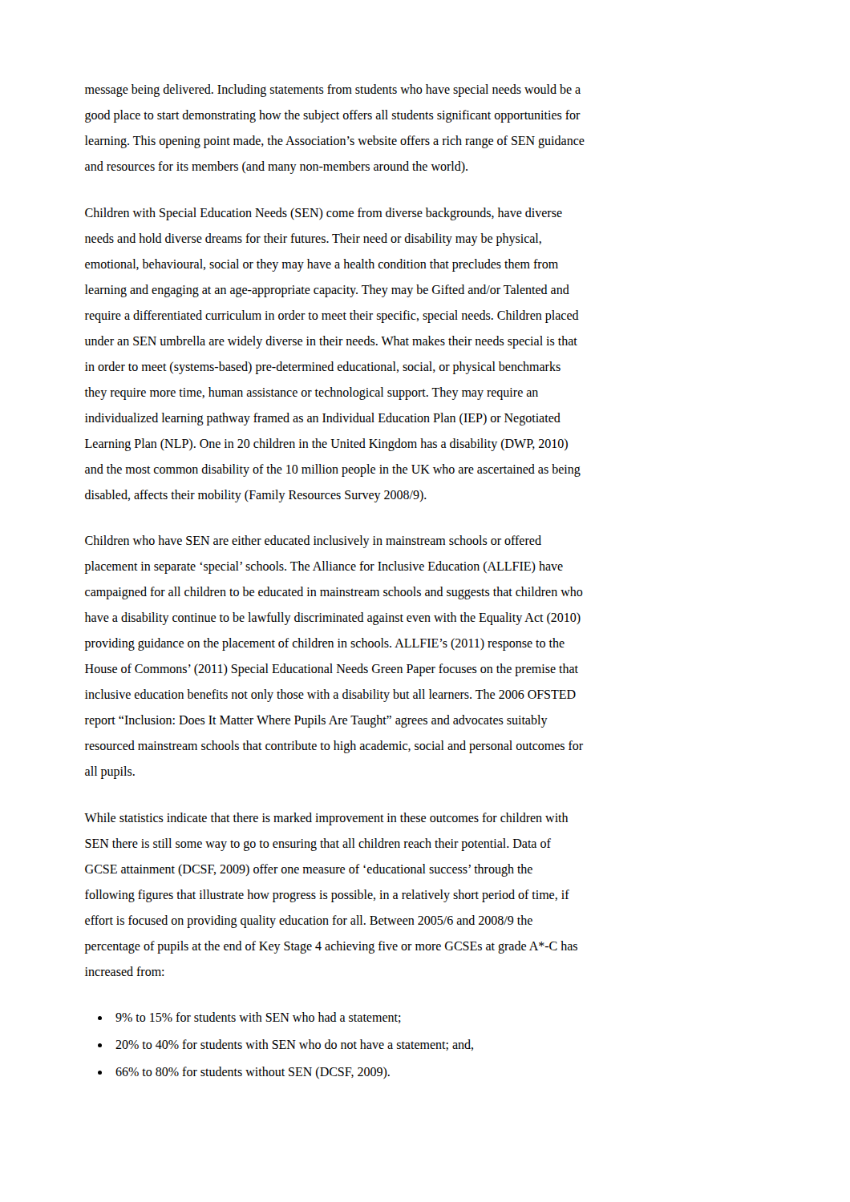message being delivered. Including statements from students who have special needs would be a good place to start demonstrating how the subject offers all students significant opportunities for learning. This opening point made, the Association’s website offers a rich range of SEN guidance and resources for its members (and many non-members around the world).
Children with Special Education Needs (SEN) come from diverse backgrounds, have diverse needs and hold diverse dreams for their futures. Their need or disability may be physical, emotional, behavioural, social or they may have a health condition that precludes them from learning and engaging at an age-appropriate capacity. They may be Gifted and/or Talented and require a differentiated curriculum in order to meet their specific, special needs. Children placed under an SEN umbrella are widely diverse in their needs. What makes their needs special is that in order to meet (systems-based) pre-determined educational, social, or physical benchmarks they require more time, human assistance or technological support. They may require an individualized learning pathway framed as an Individual Education Plan (IEP) or Negotiated Learning Plan (NLP). One in 20 children in the United Kingdom has a disability (DWP, 2010) and the most common disability of the 10 million people in the UK who are ascertained as being disabled, affects their mobility (Family Resources Survey 2008/9).
Children who have SEN are either educated inclusively in mainstream schools or offered placement in separate ‘special’ schools. The Alliance for Inclusive Education (ALLFIE) have campaigned for all children to be educated in mainstream schools and suggests that children who have a disability continue to be lawfully discriminated against even with the Equality Act (2010) providing guidance on the placement of children in schools. ALLFIE’s (2011) response to the House of Commons’ (2011) Special Educational Needs Green Paper focuses on the premise that inclusive education benefits not only those with a disability but all learners. The 2006 OFSTED report “Inclusion: Does It Matter Where Pupils Are Taught” agrees and advocates suitably resourced mainstream schools that contribute to high academic, social and personal outcomes for all pupils.
While statistics indicate that there is marked improvement in these outcomes for children with SEN there is still some way to go to ensuring that all children reach their potential. Data of GCSE attainment (DCSF, 2009) offer one measure of ‘educational success’ through the following figures that illustrate how progress is possible, in a relatively short period of time, if effort is focused on providing quality education for all. Between 2005/6 and 2008/9 the percentage of pupils at the end of Key Stage 4 achieving five or more GCSEs at grade A*-C has increased from:
9% to 15% for students with SEN who had a statement;
20% to 40% for students with SEN who do not have a statement; and,
66% to 80% for students without SEN (DCSF, 2009).